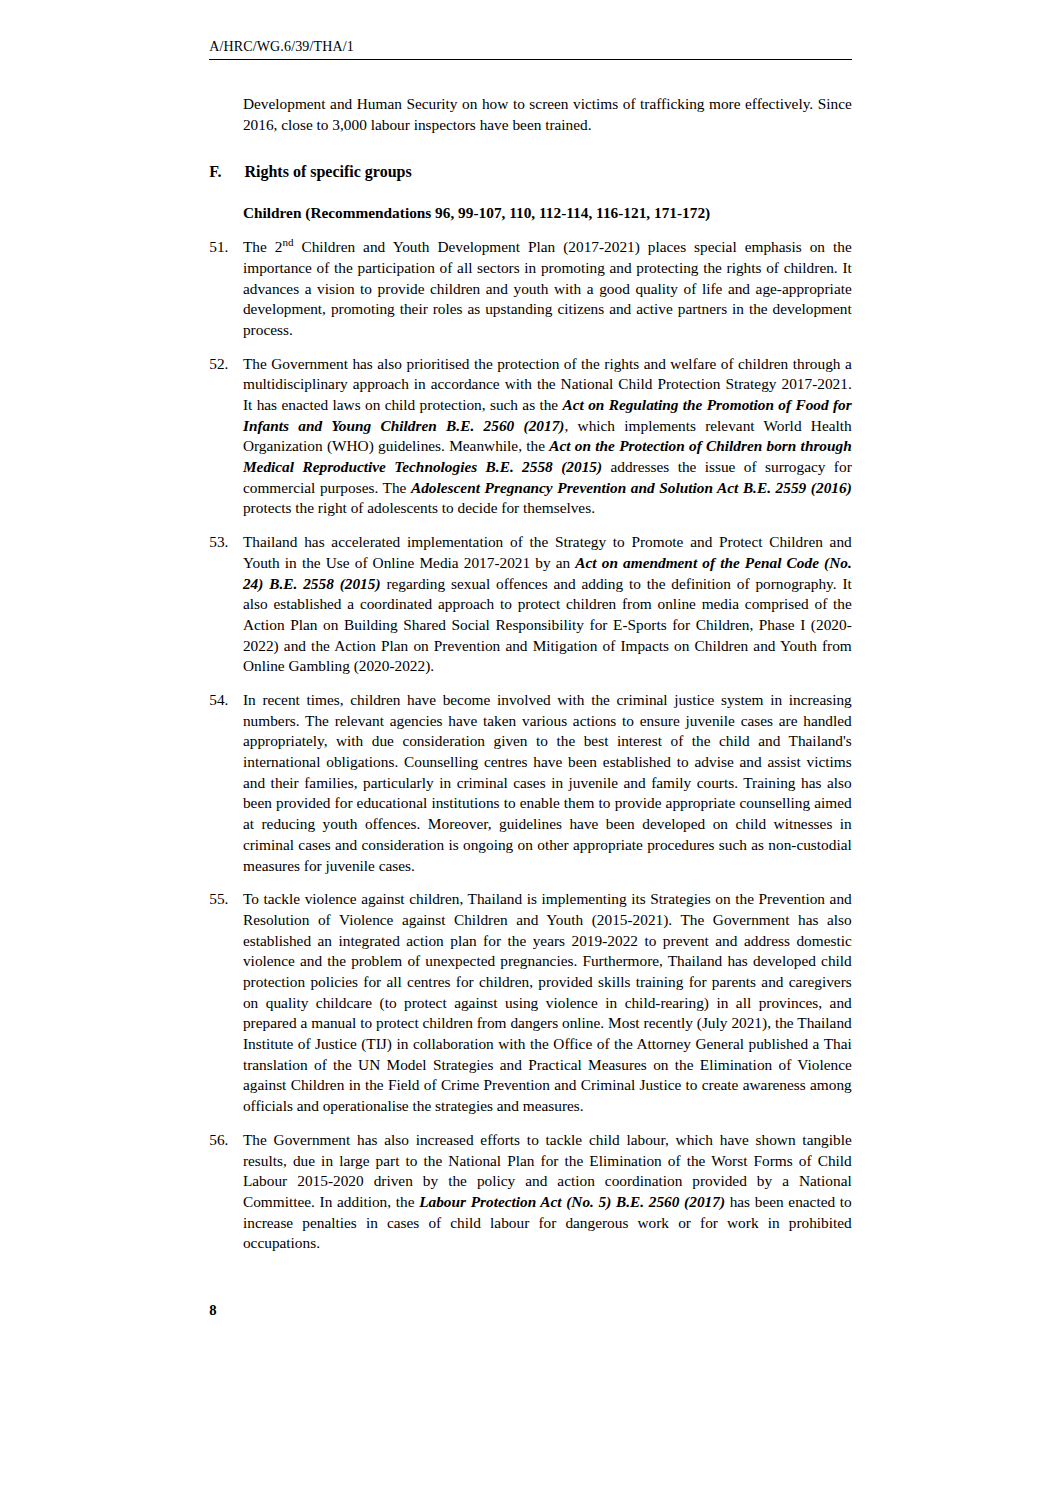A/HRC/WG.6/39/THA/1
Development and Human Security on how to screen victims of trafficking more effectively. Since 2016, close to 3,000 labour inspectors have been trained.
F. Rights of specific groups
Children (Recommendations 96, 99-107, 110, 112-114, 116-121, 171-172)
51. The 2nd Children and Youth Development Plan (2017-2021) places special emphasis on the importance of the participation of all sectors in promoting and protecting the rights of children. It advances a vision to provide children and youth with a good quality of life and age-appropriate development, promoting their roles as upstanding citizens and active partners in the development process.
52. The Government has also prioritised the protection of the rights and welfare of children through a multidisciplinary approach in accordance with the National Child Protection Strategy 2017-2021. It has enacted laws on child protection, such as the Act on Regulating the Promotion of Food for Infants and Young Children B.E. 2560 (2017), which implements relevant World Health Organization (WHO) guidelines. Meanwhile, the Act on the Protection of Children born through Medical Reproductive Technologies B.E. 2558 (2015) addresses the issue of surrogacy for commercial purposes. The Adolescent Pregnancy Prevention and Solution Act B.E. 2559 (2016) protects the right of adolescents to decide for themselves.
53. Thailand has accelerated implementation of the Strategy to Promote and Protect Children and Youth in the Use of Online Media 2017-2021 by an Act on amendment of the Penal Code (No. 24) B.E. 2558 (2015) regarding sexual offences and adding to the definition of pornography. It also established a coordinated approach to protect children from online media comprised of the Action Plan on Building Shared Social Responsibility for E-Sports for Children, Phase I (2020-2022) and the Action Plan on Prevention and Mitigation of Impacts on Children and Youth from Online Gambling (2020-2022).
54. In recent times, children have become involved with the criminal justice system in increasing numbers. The relevant agencies have taken various actions to ensure juvenile cases are handled appropriately, with due consideration given to the best interest of the child and Thailand's international obligations. Counselling centres have been established to advise and assist victims and their families, particularly in criminal cases in juvenile and family courts. Training has also been provided for educational institutions to enable them to provide appropriate counselling aimed at reducing youth offences. Moreover, guidelines have been developed on child witnesses in criminal cases and consideration is ongoing on other appropriate procedures such as non-custodial measures for juvenile cases.
55. To tackle violence against children, Thailand is implementing its Strategies on the Prevention and Resolution of Violence against Children and Youth (2015-2021). The Government has also established an integrated action plan for the years 2019-2022 to prevent and address domestic violence and the problem of unexpected pregnancies. Furthermore, Thailand has developed child protection policies for all centres for children, provided skills training for parents and caregivers on quality childcare (to protect against using violence in child-rearing) in all provinces, and prepared a manual to protect children from dangers online. Most recently (July 2021), the Thailand Institute of Justice (TIJ) in collaboration with the Office of the Attorney General published a Thai translation of the UN Model Strategies and Practical Measures on the Elimination of Violence against Children in the Field of Crime Prevention and Criminal Justice to create awareness among officials and operationalise the strategies and measures.
56. The Government has also increased efforts to tackle child labour, which have shown tangible results, due in large part to the National Plan for the Elimination of the Worst Forms of Child Labour 2015-2020 driven by the policy and action coordination provided by a National Committee. In addition, the Labour Protection Act (No. 5) B.E. 2560 (2017) has been enacted to increase penalties in cases of child labour for dangerous work or for work in prohibited occupations.
8